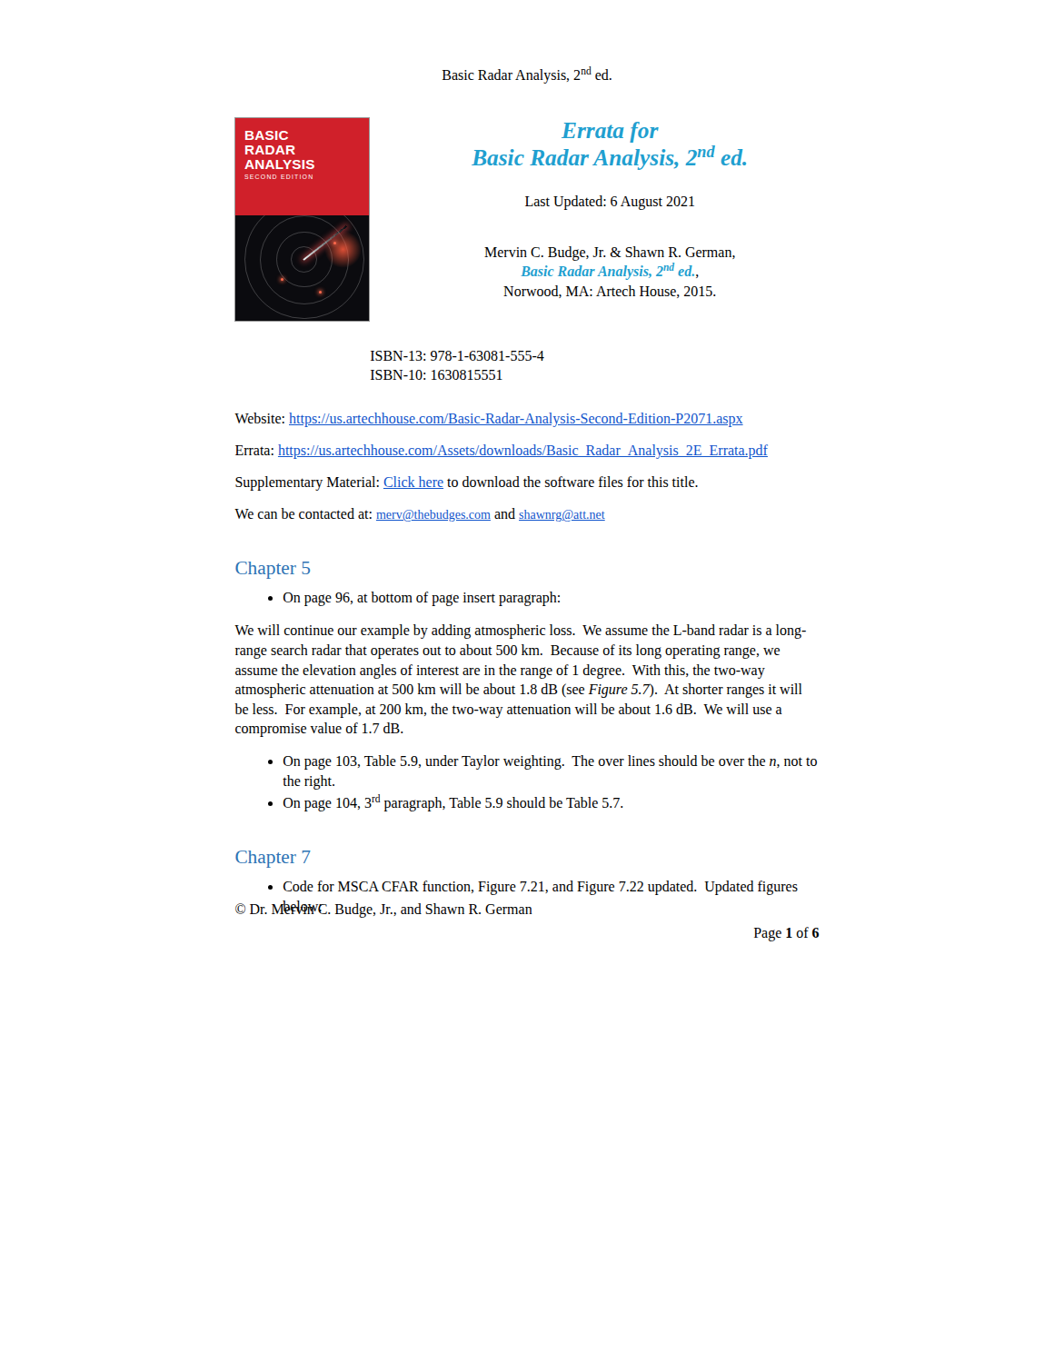Basic Radar Analysis, 2nd ed.
BASIC
RADAR
ANALYSIS
SECOND EDITION
Mervin C. Budge, Jr.
Shawn R. German
Errata for
Basic Radar Analysis, 2nd ed.
Last Updated: 6 August 2021
Mervin C. Budge, Jr. & Shawn R. German,
Basic Radar Analysis, 2nd ed.,
Norwood, MA: Artech House, 2015.
ISBN-13: 978-1-63081-555-4
ISBN-10: 1630815551
Website: https://us.artechhouse.com/Basic-Radar-Analysis-Second-Edition-P2071.aspx
Errata: https://us.artechhouse.com/Assets/downloads/Basic_Radar_Analysis_2E_Errata.pdf
Supplementary Material: Click here to download the software files for this title.
We can be contacted at: merv@thebudges.com and shawnrg@att.net
Chapter 5
On page 96, at bottom of page insert paragraph:
We will continue our example by adding atmospheric loss. We assume the L-band radar is a long-range search radar that operates out to about 500 km. Because of its long operating range, we assume the elevation angles of interest are in the range of 1 degree. With this, the two-way atmospheric attenuation at 500 km will be about 1.8 dB (see Figure 5.7). At shorter ranges it will be less. For example, at 200 km, the two-way attenuation will be about 1.6 dB. We will use a compromise value of 1.7 dB.
On page 103, Table 5.9, under Taylor weighting. The over lines should be over the n, not to the right.
On page 104, 3rd paragraph, Table 5.9 should be Table 5.7.
Chapter 7
Code for MSCA CFAR function, Figure 7.21, and Figure 7.22 updated. Updated figures below:
© Dr. Mervin C. Budge, Jr., and Shawn R. German
Page 1 of 6